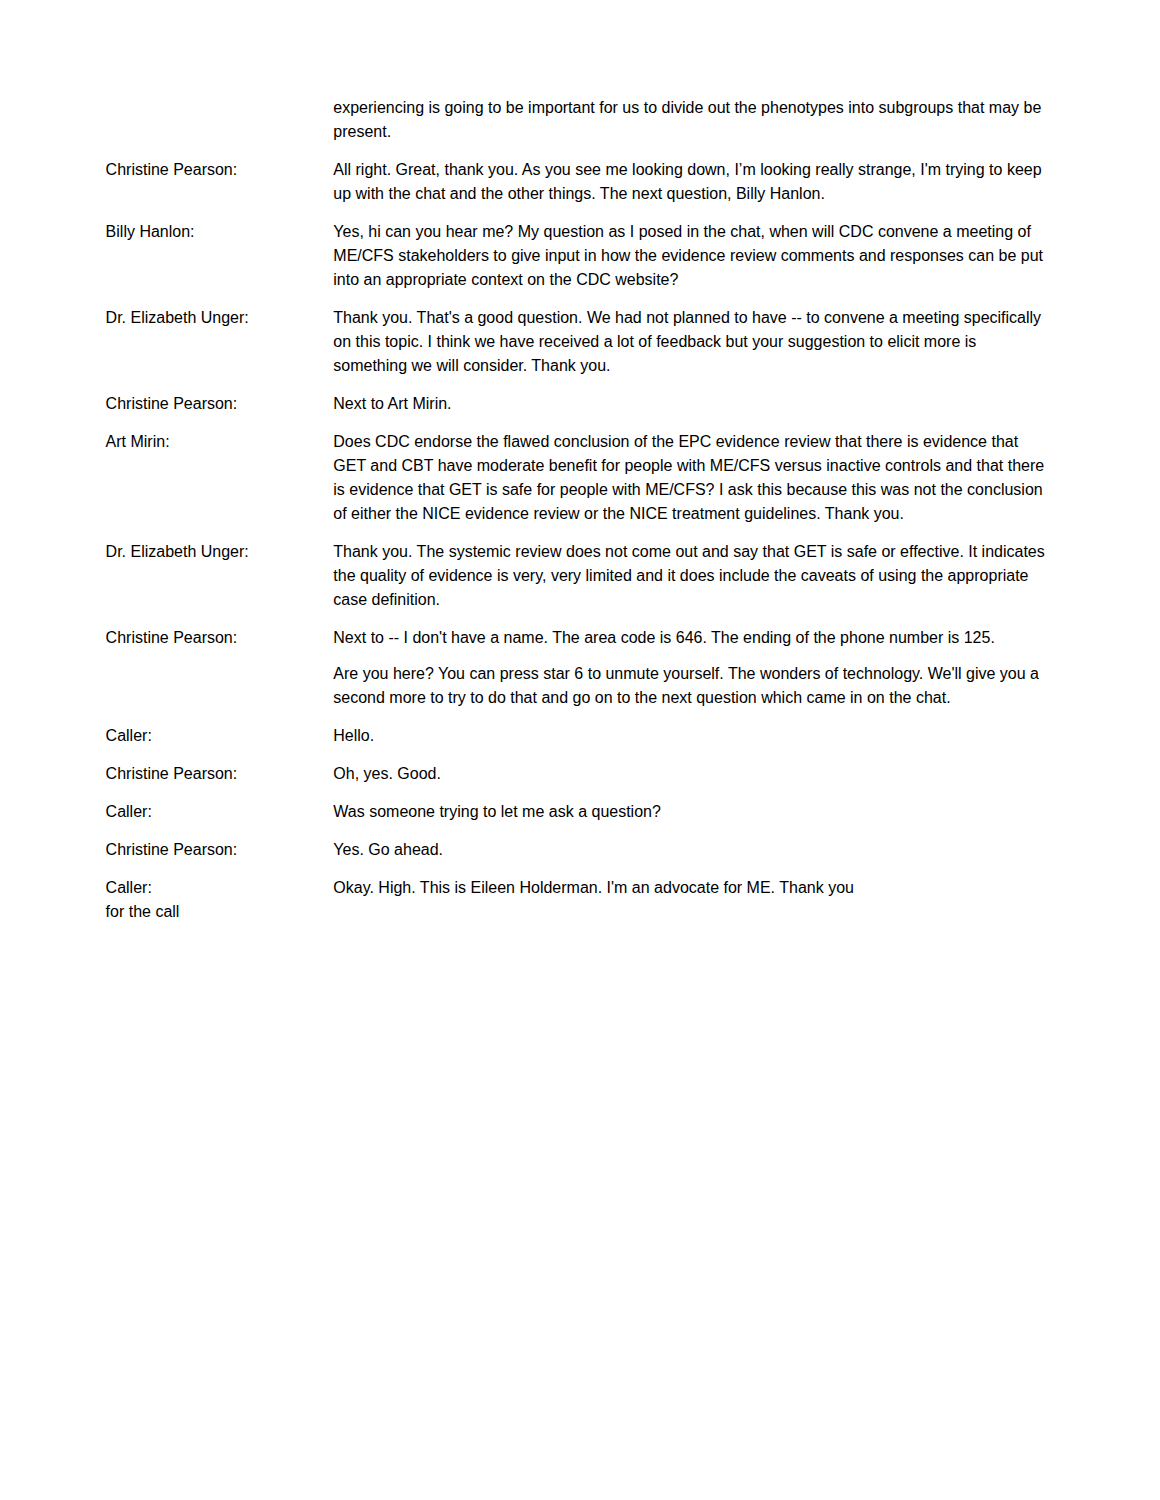| | experiencing is going to be important for us to divide out the phenotypes into subgroups that may be present. |
| Christine Pearson: | All right. Great, thank you. As you see me looking down, I’m looking really strange, I'm trying to keep up with the chat and the other things. The next question, Billy Hanlon. |
| Billy Hanlon: | Yes, hi can you hear me? My question as I posed in the chat, when will CDC convene a meeting of ME/CFS stakeholders to give input in how the evidence review comments and responses can be put into an appropriate context on the CDC website? |
| Dr. Elizabeth Unger: | Thank you. That's a good question. We had not planned to have -- to convene a meeting specifically on this topic. I think we have received a lot of feedback but your suggestion to elicit more is something we will consider. Thank you. |
| Christine Pearson: | Next to Art Mirin. |
| Art Mirin: | Does CDC endorse the flawed conclusion of the EPC evidence review that there is evidence that GET and CBT have moderate benefit for people with ME/CFS versus inactive controls and that there is evidence that GET is safe for people with ME/CFS? I ask this because this was not the conclusion of either the NICE evidence review or the NICE treatment guidelines. Thank you. |
| Dr. Elizabeth Unger: | Thank you. The systemic review does not come out and say that GET is safe or effective. It indicates the quality of evidence is very, very limited and it does include the caveats of using the appropriate case definition. |
| Christine Pearson: | Next to -- I don't have a name. The area code is 646. The ending of the phone number is 125. Are you here? You can press star 6 to unmute yourself. The wonders of technology. We'll give you a second more to try to do that and go on to the next question which came in on the chat. |
| Caller: | Hello. |
| Christine Pearson: | Oh, yes. Good. |
| Caller: | Was someone trying to let me ask a question? |
| Christine Pearson: | Yes. Go ahead. |
| Caller: for the call | Okay. High. This is Eileen Holderman. I'm an advocate for ME. Thank you |